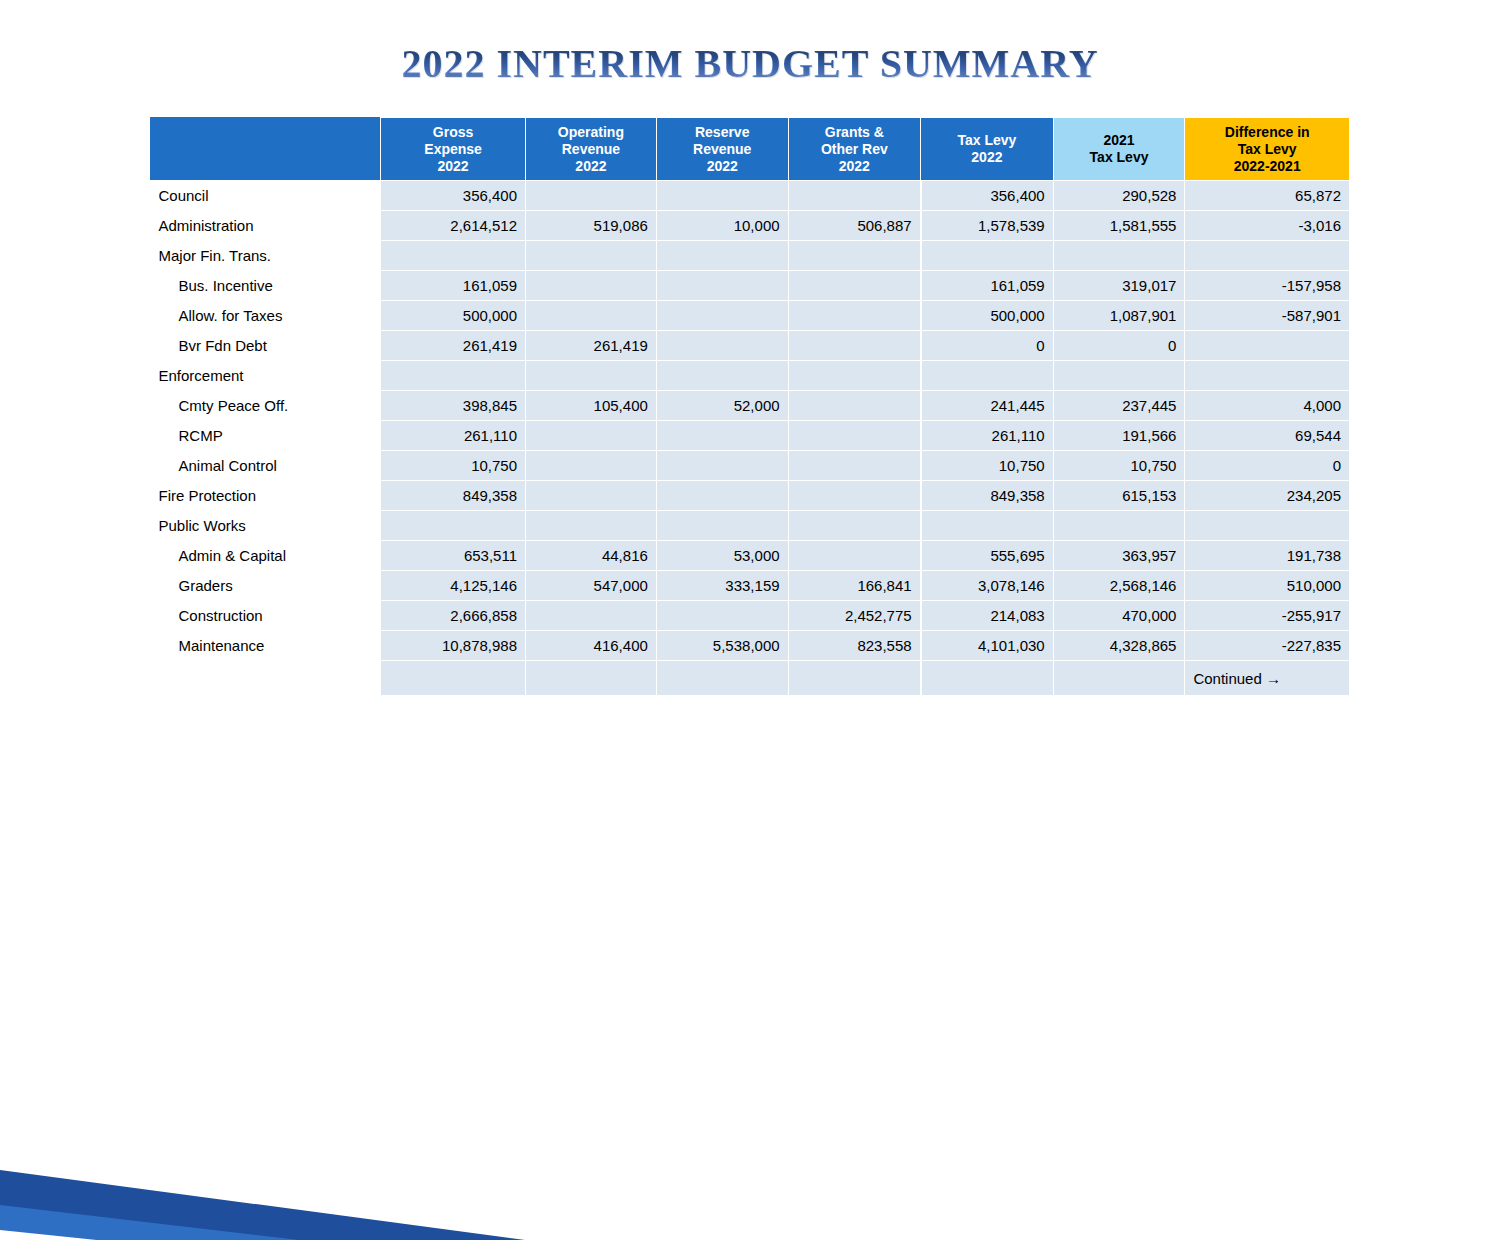2022 INTERIM BUDGET SUMMARY
| | Gross Expense 2022 | Operating Revenue 2022 | Reserve Revenue 2022 | Grants & Other Rev 2022 | Tax Levy 2022 | 2021 Tax Levy | Difference in Tax Levy 2022-2021 |
| --- | --- | --- | --- | --- | --- | --- | --- |
| Council | 356,400 | | | | 356,400 | 290,528 | 65,872 |
| Administration | 2,614,512 | 519,086 | 10,000 | 506,887 | 1,578,539 | 1,581,555 | -3,016 |
| Major Fin. Trans. | | | | | | | |
| Bus. Incentive | 161,059 | | | | 161,059 | 319,017 | -157,958 |
| Allow. for Taxes | 500,000 | | | | 500,000 | 1,087,901 | -587,901 |
| Bvr Fdn Debt | 261,419 | 261,419 | | | 0 | 0 | |
| Enforcement | | | | | | | |
| Cmty Peace Off. | 398,845 | 105,400 | 52,000 | | 241,445 | 237,445 | 4,000 |
| RCMP | 261,110 | | | | 261,110 | 191,566 | 69,544 |
| Animal Control | 10,750 | | | | 10,750 | 10,750 | 0 |
| Fire Protection | 849,358 | | | | 849,358 | 615,153 | 234,205 |
| Public Works | | | | | | | |
| Admin & Capital | 653,511 | 44,816 | 53,000 | | 555,695 | 363,957 | 191,738 |
| Graders | 4,125,146 | 547,000 | 333,159 | 166,841 | 3,078,146 | 2,568,146 | 510,000 |
| Construction | 2,666,858 | | | 2,452,775 | 214,083 | 470,000 | -255,917 |
| Maintenance | 10,878,988 | 416,400 | 5,538,000 | 823,558 | 4,101,030 | 4,328,865 | -227,835 |
| | | | | | | | Continued → |
3